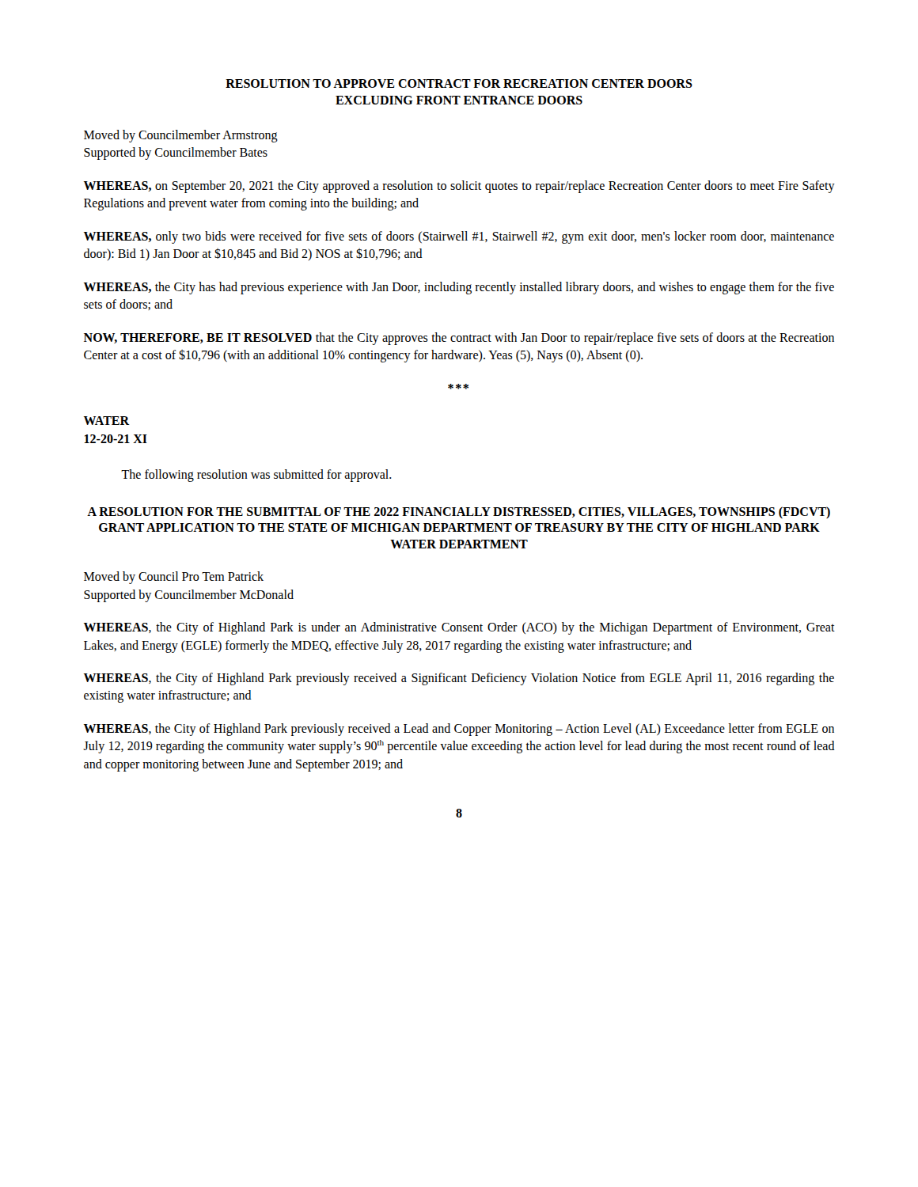RESOLUTION TO APPROVE CONTRACT FOR RECREATION CENTER DOORS
EXCLUDING FRONT ENTRANCE DOORS
Moved by Councilmember Armstrong Supported by Councilmember Bates
WHEREAS, on September 20, 2021 the City approved a resolution to solicit quotes to repair/replace Recreation Center doors to meet Fire Safety Regulations and prevent water from coming into the building; and
WHEREAS, only two bids were received for five sets of doors (Stairwell #1, Stairwell #2, gym exit door, men's locker room door, maintenance door): Bid 1) Jan Door at $10,845 and Bid 2) NOS at $10,796; and
WHEREAS, the City has had previous experience with Jan Door, including recently installed library doors, and wishes to engage them for the five sets of doors; and
NOW, THEREFORE, BE IT RESOLVED that the City approves the contract with Jan Door to repair/replace five sets of doors at the Recreation Center at a cost of $10,796 (with an additional 10% contingency for hardware). Yeas (5), Nays (0), Absent (0).
***
WATER 12-20-21 XI
The following resolution was submitted for approval.
A RESOLUTION FOR THE SUBMITTAL OF THE 2022 FINANCIALLY DISTRESSED, CITIES, VILLAGES, TOWNSHIPS (FDCVT) GRANT APPLICATION TO THE STATE OF MICHIGAN DEPARTMENT OF TREASURY BY THE CITY OF HIGHLAND PARK WATER DEPARTMENT
Moved by Council Pro Tem Patrick Supported by Councilmember McDonald
WHEREAS, the City of Highland Park is under an Administrative Consent Order (ACO) by the Michigan Department of Environment, Great Lakes, and Energy (EGLE) formerly the MDEQ, effective July 28, 2017 regarding the existing water infrastructure; and
WHEREAS, the City of Highland Park previously received a Significant Deficiency Violation Notice from EGLE April 11, 2016 regarding the existing water infrastructure; and
WHEREAS, the City of Highland Park previously received a Lead and Copper Monitoring – Action Level (AL) Exceedance letter from EGLE on July 12, 2019 regarding the community water supply’s 90th percentile value exceeding the action level for lead during the most recent round of lead and copper monitoring between June and September 2019; and
8